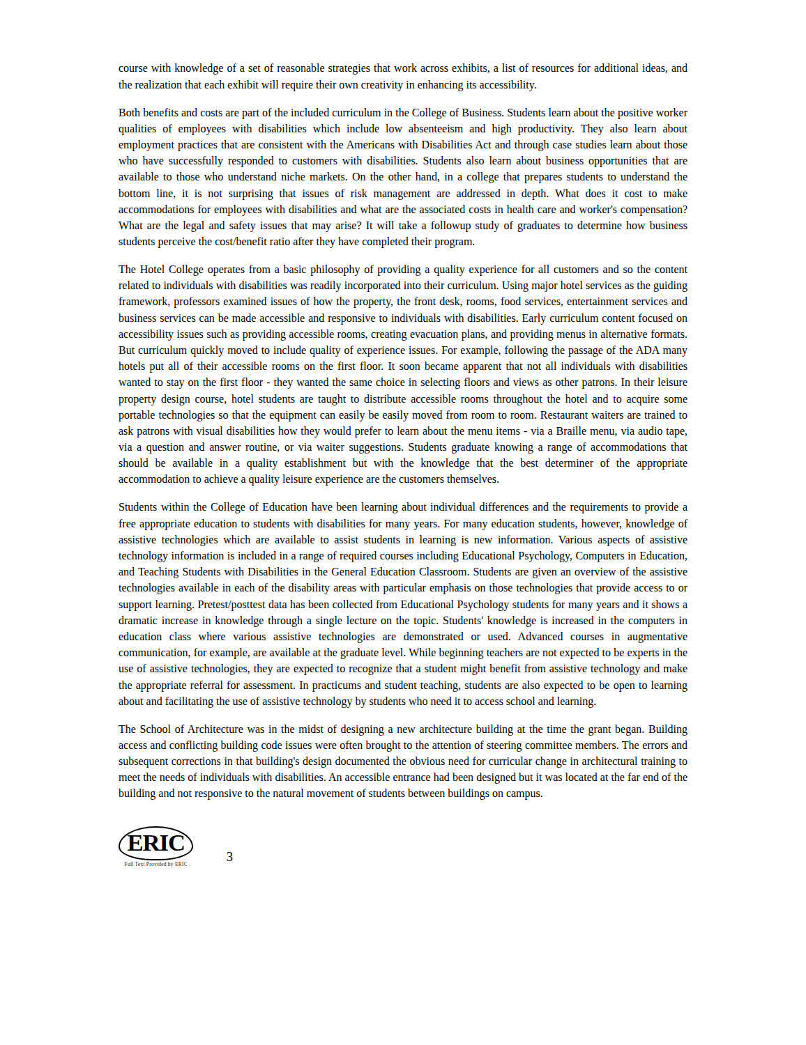course with knowledge of a set of reasonable strategies that work across exhibits, a list of resources for additional ideas, and the realization that each exhibit will require their own creativity in enhancing its accessibility.
Both benefits and costs are part of the included curriculum in the College of Business. Students learn about the positive worker qualities of employees with disabilities which include low absenteeism and high productivity. They also learn about employment practices that are consistent with the Americans with Disabilities Act and through case studies learn about those who have successfully responded to customers with disabilities. Students also learn about business opportunities that are available to those who understand niche markets. On the other hand, in a college that prepares students to understand the bottom line, it is not surprising that issues of risk management are addressed in depth. What does it cost to make accommodations for employees with disabilities and what are the associated costs in health care and worker's compensation? What are the legal and safety issues that may arise? It will take a followup study of graduates to determine how business students perceive the cost/benefit ratio after they have completed their program.
The Hotel College operates from a basic philosophy of providing a quality experience for all customers and so the content related to individuals with disabilities was readily incorporated into their curriculum. Using major hotel services as the guiding framework, professors examined issues of how the property, the front desk, rooms, food services, entertainment services and business services can be made accessible and responsive to individuals with disabilities. Early curriculum content focused on accessibility issues such as providing accessible rooms, creating evacuation plans, and providing menus in alternative formats. But curriculum quickly moved to include quality of experience issues. For example, following the passage of the ADA many hotels put all of their accessible rooms on the first floor. It soon became apparent that not all individuals with disabilities wanted to stay on the first floor - they wanted the same choice in selecting floors and views as other patrons. In their leisure property design course, hotel students are taught to distribute accessible rooms throughout the hotel and to acquire some portable technologies so that the equipment can easily be easily moved from room to room. Restaurant waiters are trained to ask patrons with visual disabilities how they would prefer to learn about the menu items - via a Braille menu, via audio tape, via a question and answer routine, or via waiter suggestions. Students graduate knowing a range of accommodations that should be available in a quality establishment but with the knowledge that the best determiner of the appropriate accommodation to achieve a quality leisure experience are the customers themselves.
Students within the College of Education have been learning about individual differences and the requirements to provide a free appropriate education to students with disabilities for many years. For many education students, however, knowledge of assistive technologies which are available to assist students in learning is new information. Various aspects of assistive technology information is included in a range of required courses including Educational Psychology, Computers in Education, and Teaching Students with Disabilities in the General Education Classroom. Students are given an overview of the assistive technologies available in each of the disability areas with particular emphasis on those technologies that provide access to or support learning. Pretest/posttest data has been collected from Educational Psychology students for many years and it shows a dramatic increase in knowledge through a single lecture on the topic. Students' knowledge is increased in the computers in education class where various assistive technologies are demonstrated or used. Advanced courses in augmentative communication, for example, are available at the graduate level. While beginning teachers are not expected to be experts in the use of assistive technologies, they are expected to recognize that a student might benefit from assistive technology and make the appropriate referral for assessment. In practicums and student teaching, students are also expected to be open to learning about and facilitating the use of assistive technology by students who need it to access school and learning.
The School of Architecture was in the midst of designing a new architecture building at the time the grant began. Building access and conflicting building code issues were often brought to the attention of steering committee members. The errors and subsequent corrections in that building's design documented the obvious need for curricular change in architectural training to meet the needs of individuals with disabilities. An accessible entrance had been designed but it was located at the far end of the building and not responsive to the natural movement of students between buildings on campus.
ERIC
Full Text Provided by ERIC
3